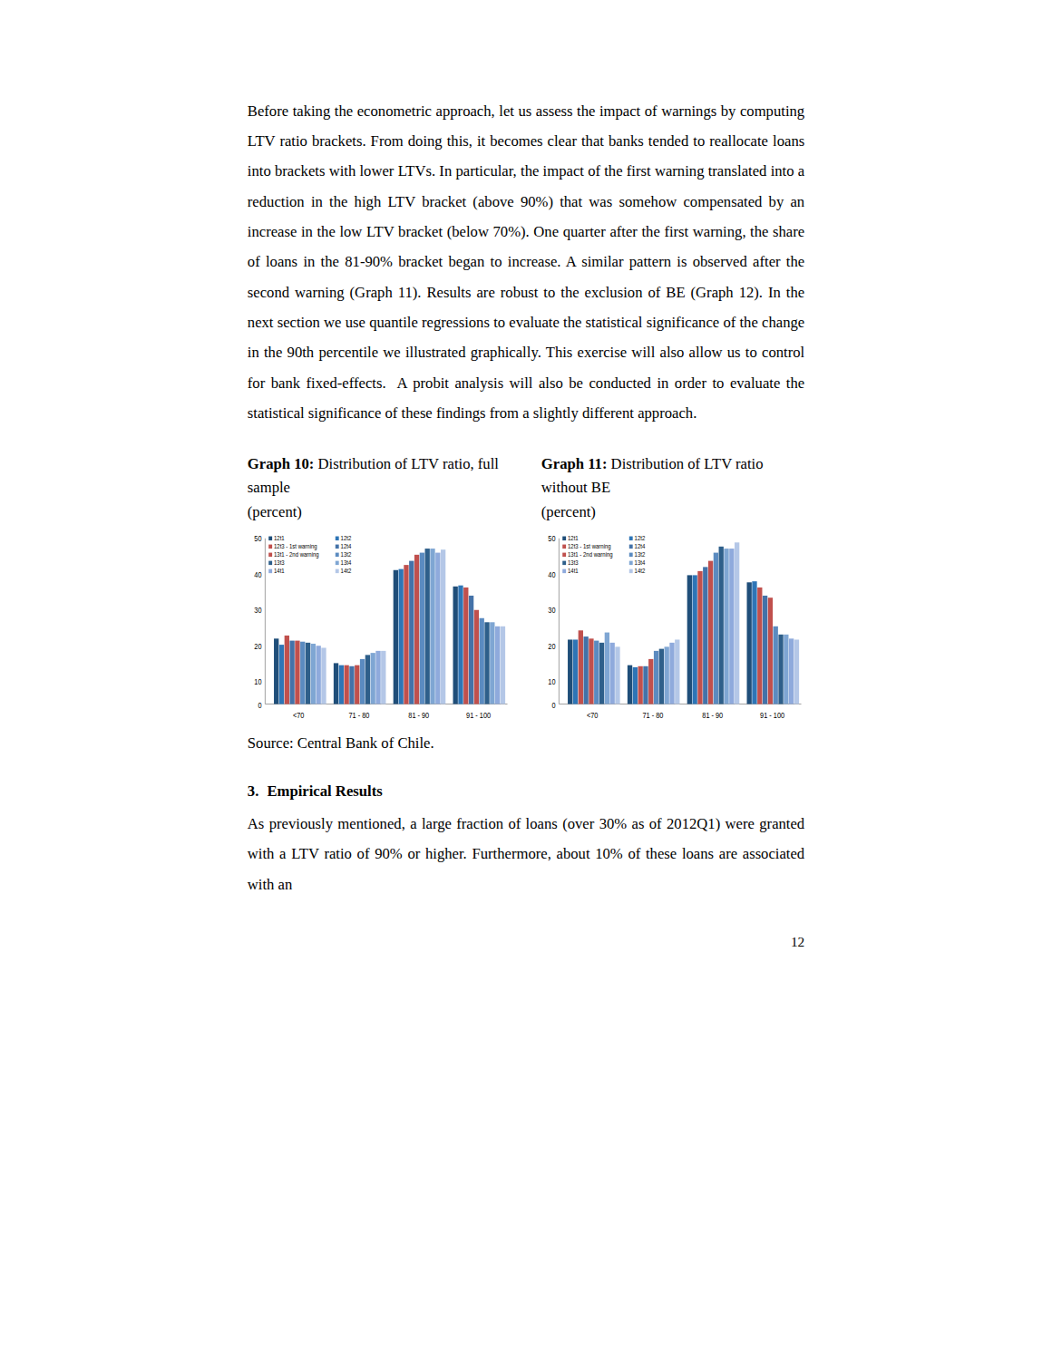Before taking the econometric approach, let us assess the impact of warnings by computing LTV ratio brackets. From doing this, it becomes clear that banks tended to reallocate loans into brackets with lower LTVs. In particular, the impact of the first warning translated into a reduction in the high LTV bracket (above 90%) that was somehow compensated by an increase in the low LTV bracket (below 70%). One quarter after the first warning, the share of loans in the 81-90% bracket began to increase. A similar pattern is observed after the second warning (Graph 11). Results are robust to the exclusion of BE (Graph 12). In the next section we use quantile regressions to evaluate the statistical significance of the change in the 90th percentile we illustrated graphically. This exercise will also allow us to control for bank fixed-effects. A probit analysis will also be conducted in order to evaluate the statistical significance of these findings from a slightly different approach.
Graph 10: Distribution of LTV ratio, full sample
(percent)
50 40 30 20 10 0 12t1 12t3 - 1st warning 13t1 - 2nd warning 13t3 14t1 12t2 12t4 13t2 13t4 14t2 <70 71 - 80 81 - 90 91 - 100
Source: Central Bank of Chile.
Graph 11: Distribution of LTV ratio without BE
(percent)
50 40 30 20 10 0 12t1 12t3 - 1st warning 13t1 - 2nd warning 13t3 14t1 12t2 12t4 13t2 13t4 14t2 <70 71 - 80 81 - 90 91 - 100
3. Empirical Results
As previously mentioned, a large fraction of loans (over 30% as of 2012Q1) were granted with a LTV ratio of 90% or higher. Furthermore, about 10% of these loans are associated with an
12